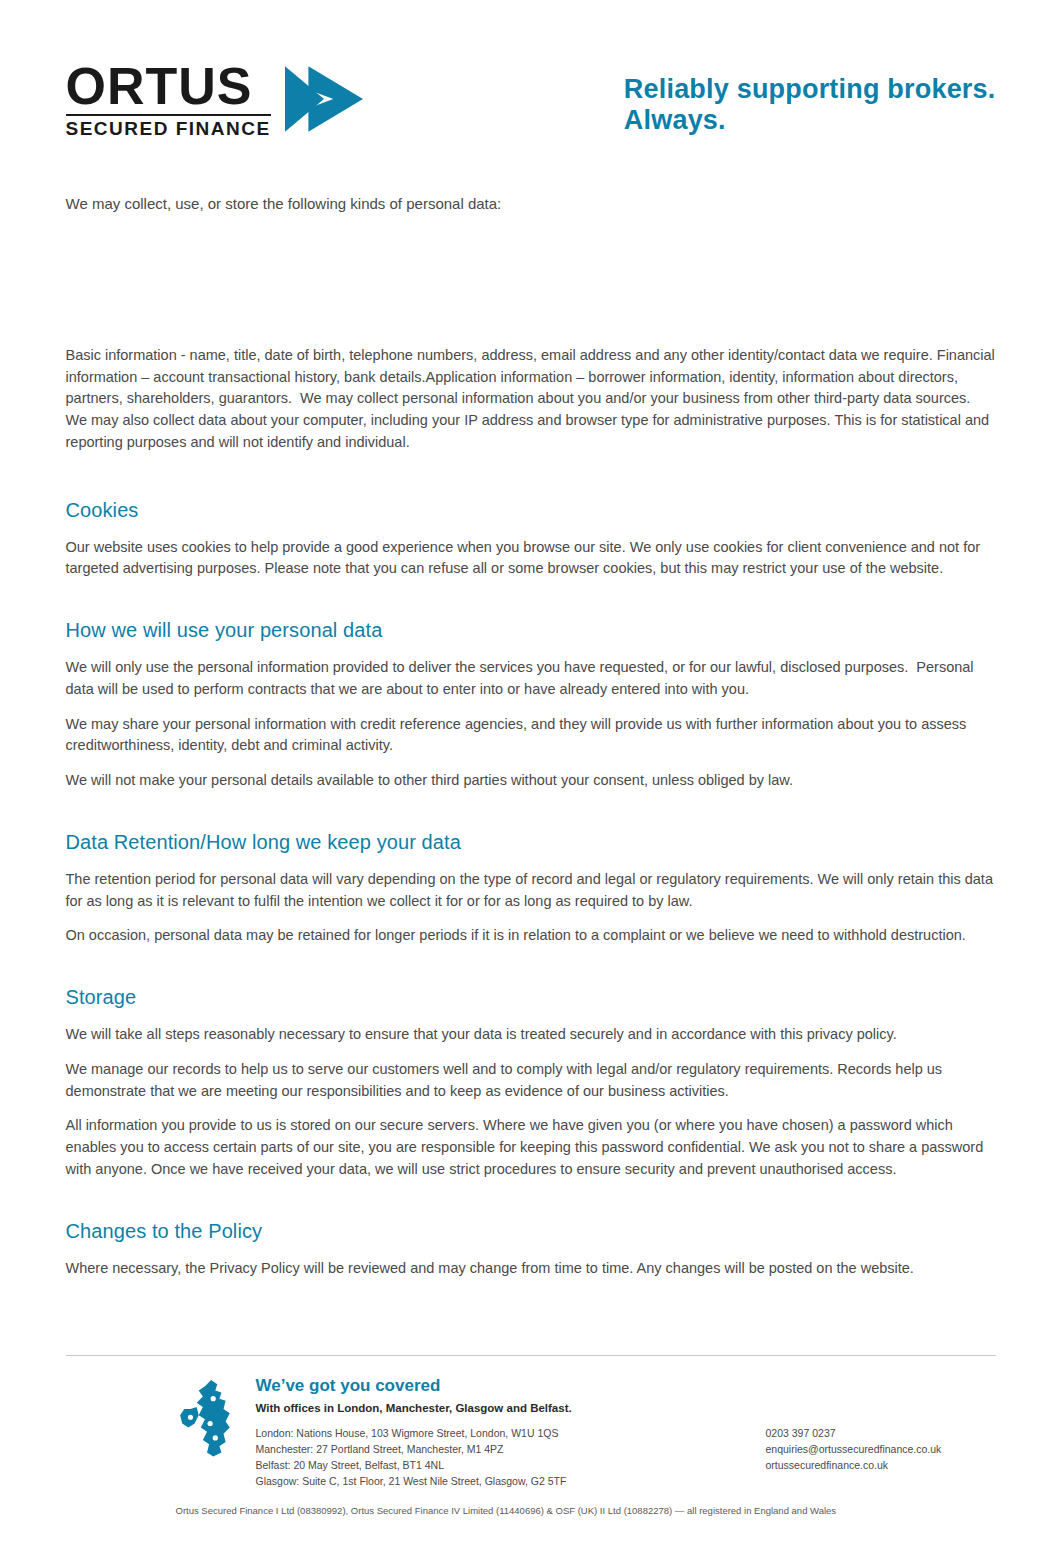ORTUS SECURED FINANCE
Ortus arrow mark
Reliably supporting brokers.
Always.
We may collect, use, or store the following kinds of personal data:
Basic information - name, title, date of birth, telephone numbers, address, email address and any other identity/contact data we require. Financial information – account transactional history, bank details.Application information – borrower information, identity, information about directors, partners, shareholders, guarantors. We may collect personal information about you and/or your business from other third-party data sources. We may also collect data about your computer, including your IP address and browser type for administrative purposes. This is for statistical and reporting purposes and will not identify and individual.
Cookies
Our website uses cookies to help provide a good experience when you browse our site. We only use cookies for client convenience and not for targeted advertising purposes. Please note that you can refuse all or some browser cookies, but this may restrict your use of the website.
How we will use your personal data
We will only use the personal information provided to deliver the services you have requested, or for our lawful, disclosed purposes. Personal data will be used to perform contracts that we are about to enter into or have already entered into with you.
We may share your personal information with credit reference agencies, and they will provide us with further information about you to assess creditworthiness, identity, debt and criminal activity.
We will not make your personal details available to other third parties without your consent, unless obliged by law.
Data Retention/How long we keep your data
The retention period for personal data will vary depending on the type of record and legal or regulatory requirements. We will only retain this data for as long as it is relevant to fulfil the intention we collect it for or for as long as required to by law.
On occasion, personal data may be retained for longer periods if it is in relation to a complaint or we believe we need to withhold destruction.
Storage
We will take all steps reasonably necessary to ensure that your data is treated securely and in accordance with this privacy policy.
We manage our records to help us to serve our customers well and to comply with legal and/or regulatory requirements. Records help us demonstrate that we are meeting our responsibilities and to keep as evidence of our business activities.
All information you provide to us is stored on our secure servers. Where we have given you (or where you have chosen) a password which enables you to access certain parts of our site, you are responsible for keeping this password confidential. We ask you not to share a password with anyone. Once we have received your data, we will use strict procedures to ensure security and prevent unauthorised access.
Changes to the Policy
Where necessary, the Privacy Policy will be reviewed and may change from time to time. Any changes will be posted on the website.
UK and Ireland map
We’ve got you covered
With offices in London, Manchester, Glasgow and Belfast.
London: Nations House, 103 Wigmore Street, London, W1U 1QS
Manchester: 27 Portland Street, Manchester, M1 4PZ
Belfast: 20 May Street, Belfast, BT1 4NL
Glasgow: Suite C, 1st Floor, 21 West Nile Street, Glasgow, G2 5TF
0203 397 0237
enquiries@ortussecuredfinance.co.uk
ortussecuredfinance.co.uk
Ortus Secured Finance I Ltd (08380992), Ortus Secured Finance IV Limited (11440696) & OSF (UK) II Ltd (10882278) — all registered in England and Wales